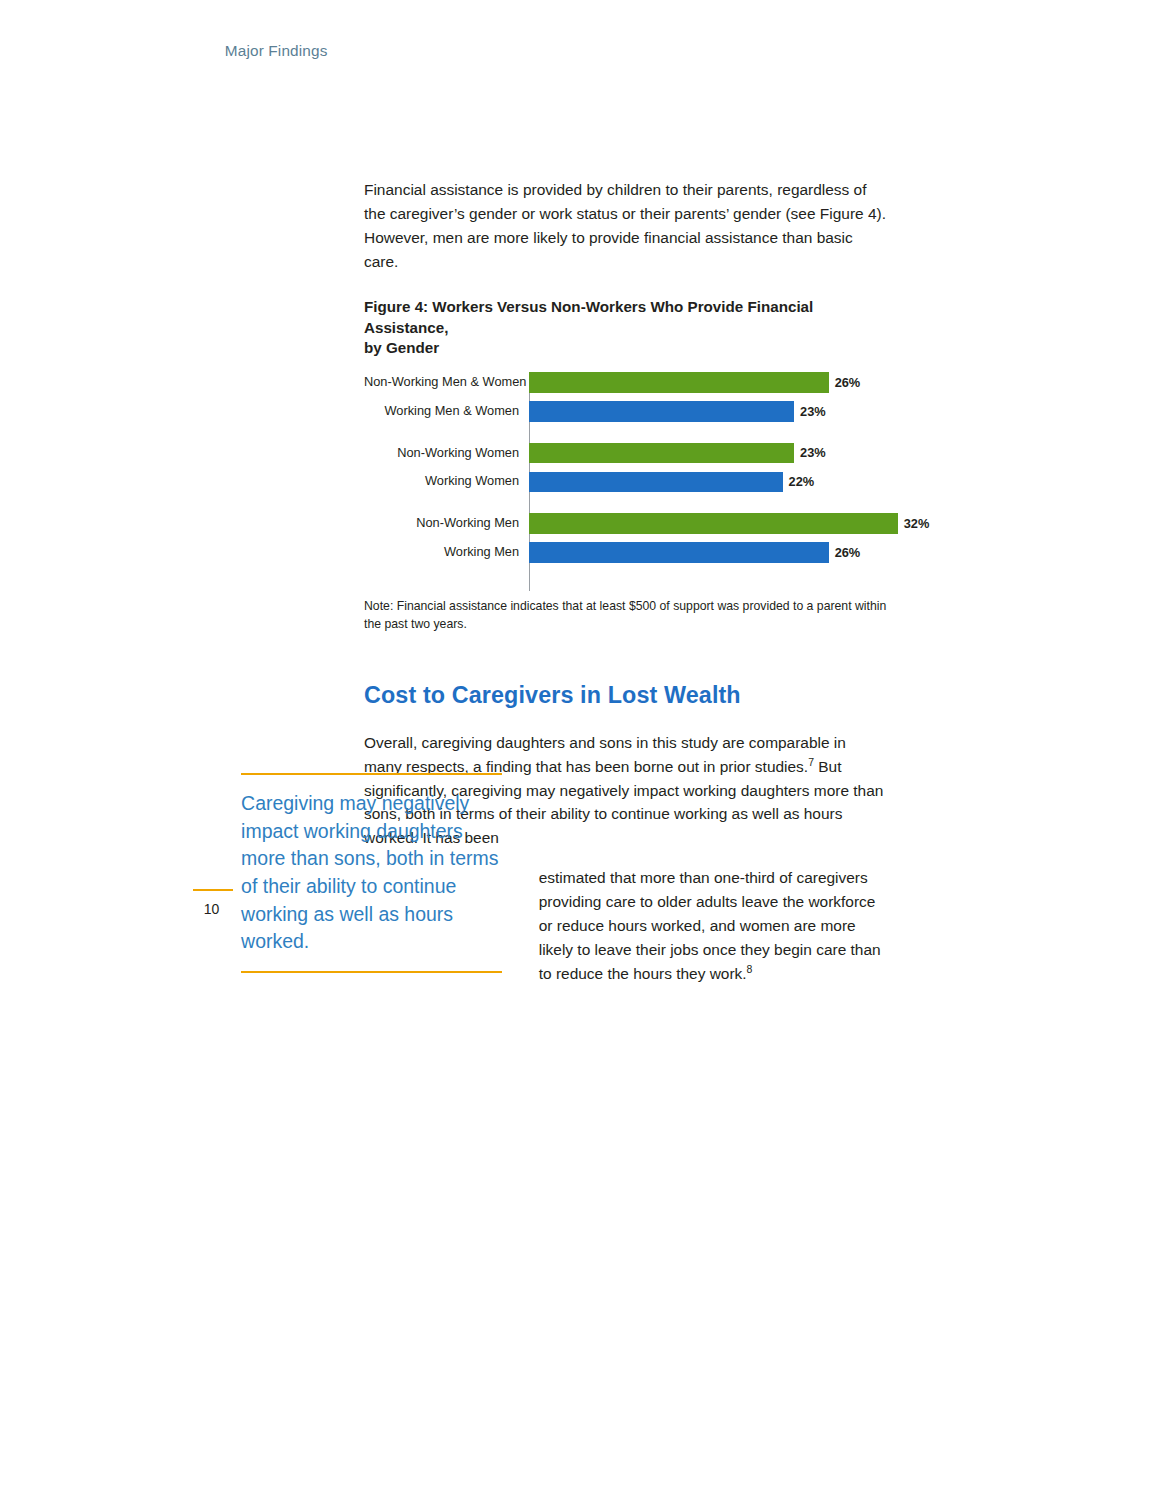Major Findings
10
Financial assistance is provided by children to their parents, regardless of the caregiver’s gender or work status or their parents’ gender (see Figure 4). However, men are more likely to provide financial assistance than basic care.
Figure 4: Workers Versus Non-Workers Who Provide Financial Assistance,
by Gender
Non-Working Men & Women
26%
Working Men & Women
23%
Non-Working Women
23%
Working Women
22%
Non-Working Men
32%
Working Men
26%
Note: Financial assistance indicates that at least $500 of support was provided to a parent within the past two years.
Cost to Caregivers in Lost Wealth
Overall, caregiving daughters and sons in this study are comparable in many respects, a finding that has been borne out in prior studies.7 But significantly, caregiving may negatively impact working daughters more than sons, both in terms of their ability to continue working as well as hours worked. It has been
estimated that more than one-third of caregivers providing care to older adults leave the workforce or reduce hours worked, and women are more likely to leave their jobs once they begin care than to reduce the hours they work.8
Caregiving may negatively impact working daughters more than sons, both in terms of their ability to continue working as well as hours worked.